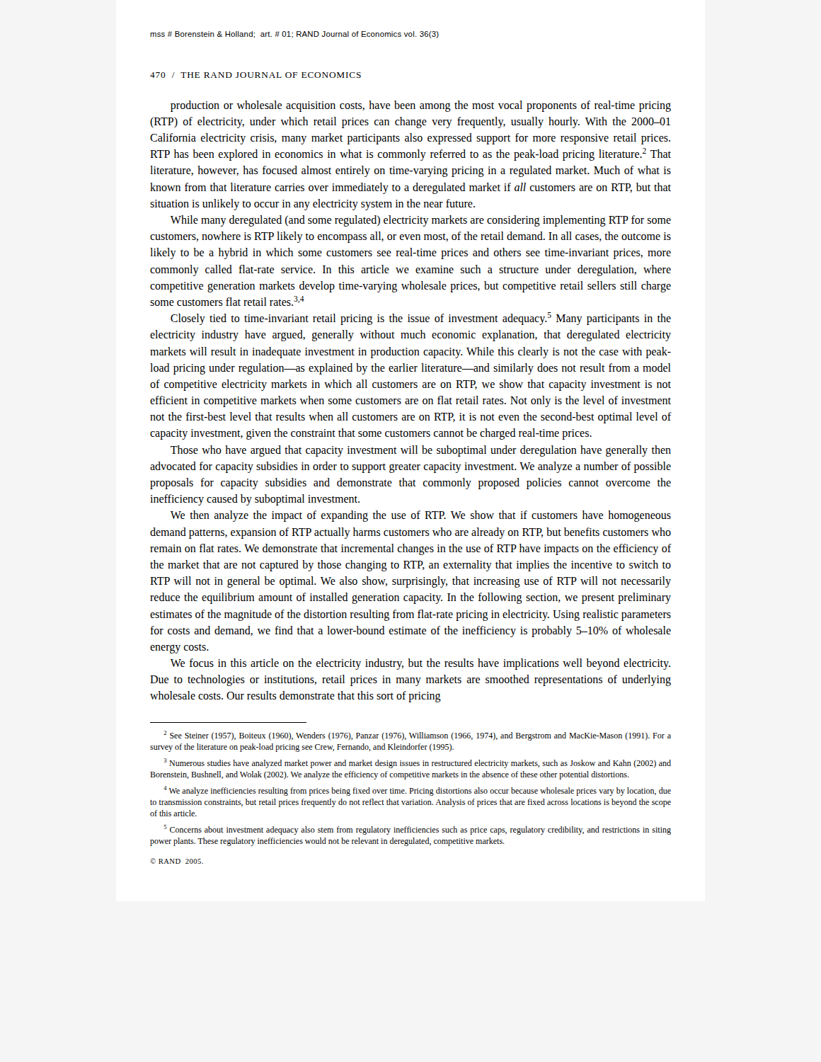mss # Borenstein & Holland; art. # 01; RAND Journal of Economics vol. 36(3)
470 / THE RAND JOURNAL OF ECONOMICS
production or wholesale acquisition costs, have been among the most vocal proponents of real-time pricing (RTP) of electricity, under which retail prices can change very frequently, usually hourly. With the 2000–01 California electricity crisis, many market participants also expressed support for more responsive retail prices. RTP has been explored in economics in what is commonly referred to as the peak-load pricing literature.2 That literature, however, has focused almost entirely on time-varying pricing in a regulated market. Much of what is known from that literature carries over immediately to a deregulated market if all customers are on RTP, but that situation is unlikely to occur in any electricity system in the near future.
While many deregulated (and some regulated) electricity markets are considering implementing RTP for some customers, nowhere is RTP likely to encompass all, or even most, of the retail demand. In all cases, the outcome is likely to be a hybrid in which some customers see real-time prices and others see time-invariant prices, more commonly called flat-rate service. In this article we examine such a structure under deregulation, where competitive generation markets develop time-varying wholesale prices, but competitive retail sellers still charge some customers flat retail rates.3,4
Closely tied to time-invariant retail pricing is the issue of investment adequacy.5 Many participants in the electricity industry have argued, generally without much economic explanation, that deregulated electricity markets will result in inadequate investment in production capacity. While this clearly is not the case with peak-load pricing under regulation—as explained by the earlier literature—and similarly does not result from a model of competitive electricity markets in which all customers are on RTP, we show that capacity investment is not efficient in competitive markets when some customers are on flat retail rates. Not only is the level of investment not the first-best level that results when all customers are on RTP, it is not even the second-best optimal level of capacity investment, given the constraint that some customers cannot be charged real-time prices.
Those who have argued that capacity investment will be suboptimal under deregulation have generally then advocated for capacity subsidies in order to support greater capacity investment. We analyze a number of possible proposals for capacity subsidies and demonstrate that commonly proposed policies cannot overcome the inefficiency caused by suboptimal investment.
We then analyze the impact of expanding the use of RTP. We show that if customers have homogeneous demand patterns, expansion of RTP actually harms customers who are already on RTP, but benefits customers who remain on flat rates. We demonstrate that incremental changes in the use of RTP have impacts on the efficiency of the market that are not captured by those changing to RTP, an externality that implies the incentive to switch to RTP will not in general be optimal. We also show, surprisingly, that increasing use of RTP will not necessarily reduce the equilibrium amount of installed generation capacity. In the following section, we present preliminary estimates of the magnitude of the distortion resulting from flat-rate pricing in electricity. Using realistic parameters for costs and demand, we find that a lower-bound estimate of the inefficiency is probably 5–10% of wholesale energy costs.
We focus in this article on the electricity industry, but the results have implications well beyond electricity. Due to technologies or institutions, retail prices in many markets are smoothed representations of underlying wholesale costs. Our results demonstrate that this sort of pricing
2 See Steiner (1957), Boiteux (1960), Wenders (1976), Panzar (1976), Williamson (1966, 1974), and Bergstrom and MacKie-Mason (1991). For a survey of the literature on peak-load pricing see Crew, Fernando, and Kleindorfer (1995).
3 Numerous studies have analyzed market power and market design issues in restructured electricity markets, such as Joskow and Kahn (2002) and Borenstein, Bushnell, and Wolak (2002). We analyze the efficiency of competitive markets in the absence of these other potential distortions.
4 We analyze inefficiencies resulting from prices being fixed over time. Pricing distortions also occur because wholesale prices vary by location, due to transmission constraints, but retail prices frequently do not reflect that variation. Analysis of prices that are fixed across locations is beyond the scope of this article.
5 Concerns about investment adequacy also stem from regulatory inefficiencies such as price caps, regulatory credibility, and restrictions in siting power plants. These regulatory inefficiencies would not be relevant in deregulated, competitive markets.
© RAND 2005.